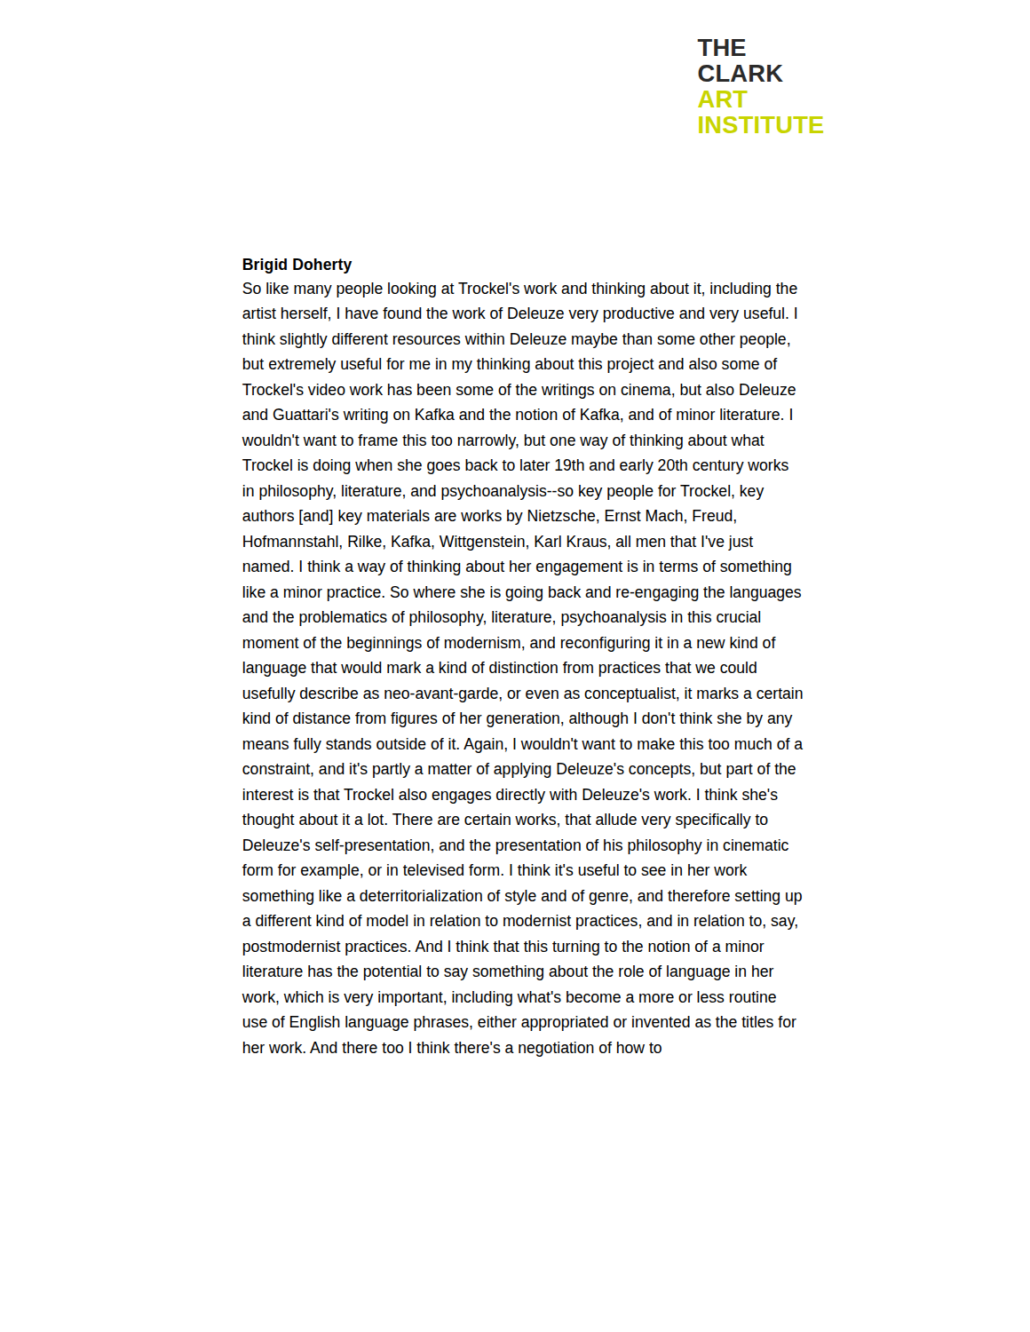The
Clark
Art
Institute
Brigid Doherty
So like many people looking at Trockel's work and thinking about it, including the artist herself, I have found the work of Deleuze very productive and very useful. I think slightly different resources within Deleuze maybe than some other people, but extremely useful for me in my thinking about this project and also some of Trockel's video work has been some of the writings on cinema, but also Deleuze and Guattari's writing on Kafka and the notion of Kafka, and of minor literature. I wouldn't want to frame this too narrowly, but one way of thinking about what Trockel is doing when she goes back to later 19th and early 20th century works in philosophy, literature, and psychoanalysis--so key people for Trockel, key authors [and] key materials are works by Nietzsche, Ernst Mach, Freud, Hofmannstahl, Rilke, Kafka, Wittgenstein, Karl Kraus, all men that I've just named. I think a way of thinking about her engagement is in terms of something like a minor practice. So where she is going back and re-engaging the languages and the problematics of philosophy, literature, psychoanalysis in this crucial moment of the beginnings of modernism, and reconfiguring it in a new kind of language that would mark a kind of distinction from practices that we could usefully describe as neo-avant-garde, or even as conceptualist, it marks a certain kind of distance from figures of her generation, although I don't think she by any means fully stands outside of it. Again, I wouldn't want to make this too much of a constraint, and it's partly a matter of applying Deleuze's concepts, but part of the interest is that Trockel also engages directly with Deleuze's work. I think she's thought about it a lot. There are certain works, that allude very specifically to Deleuze's self-presentation, and the presentation of his philosophy in cinematic form for example, or in televised form. I think it's useful to see in her work something like a deterritorialization of style and of genre, and therefore setting up a different kind of model in relation to modernist practices, and in relation to, say, postmodernist practices. And I think that this turning to the notion of a minor literature has the potential to say something about the role of language in her work, which is very important, including what's become a more or less routine use of English language phrases, either appropriated or invented as the titles for her work. And there too I think there's a negotiation of how to